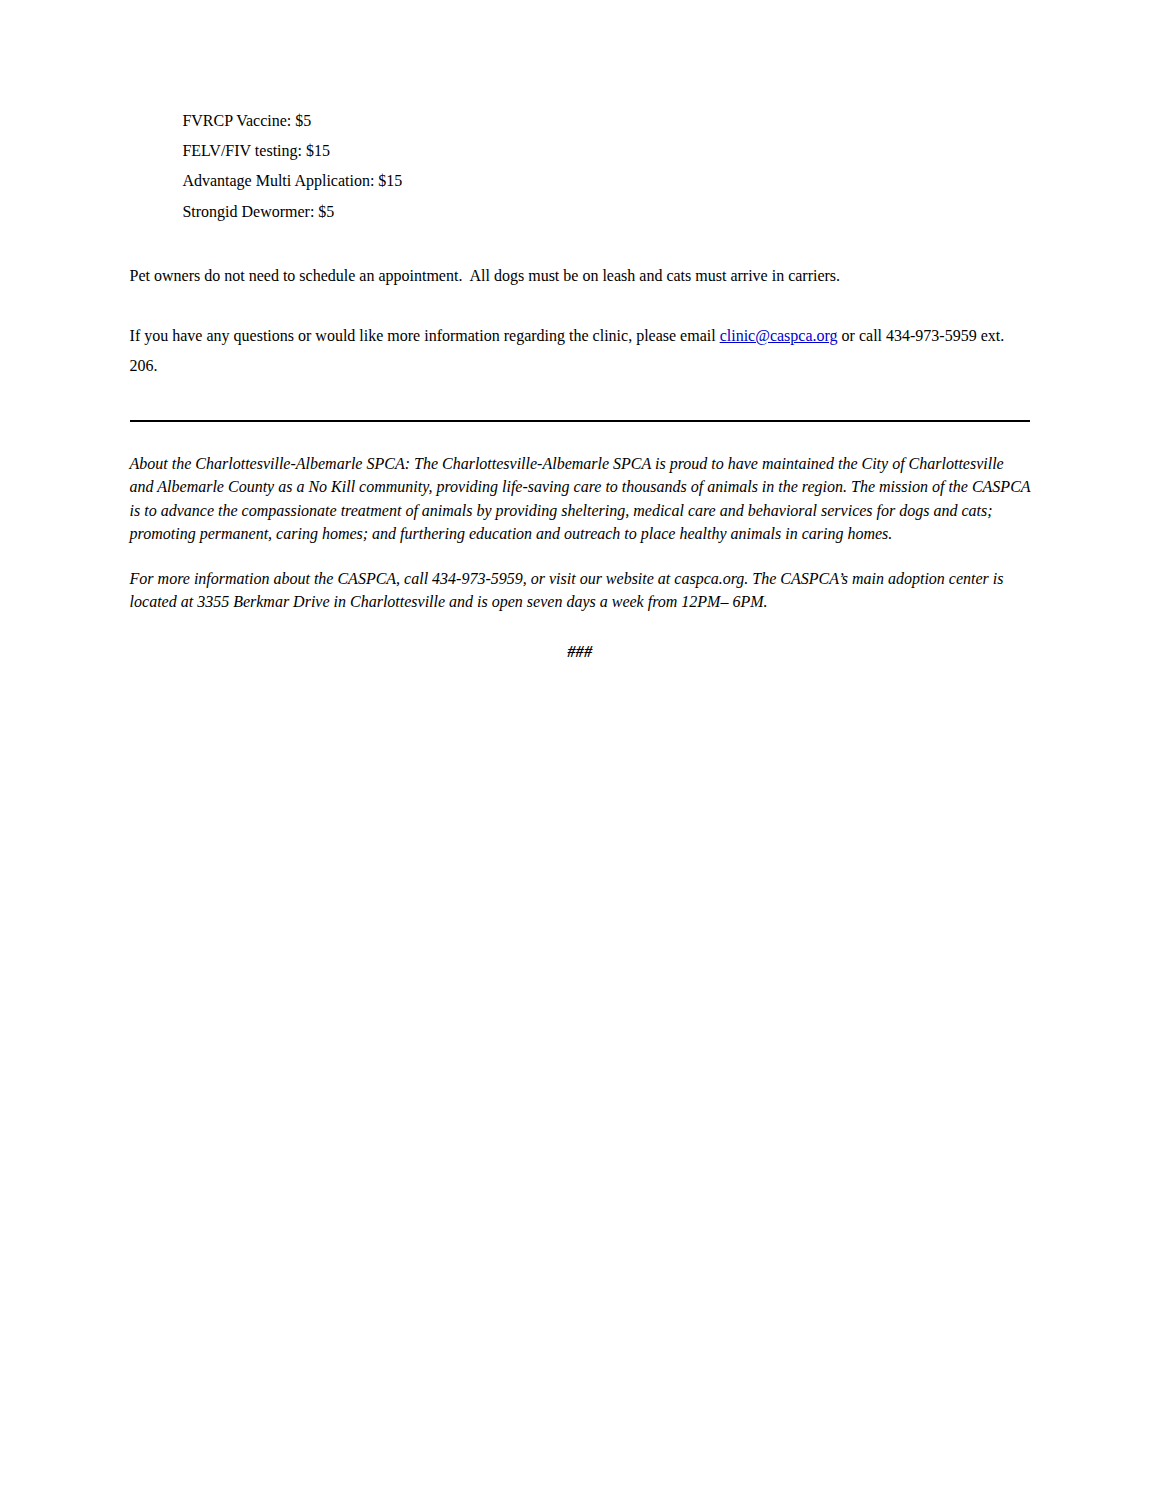FVRCP Vaccine: $5
FELV/FIV testing: $15
Advantage Multi Application: $15
Strongid Dewormer: $5
Pet owners do not need to schedule an appointment. All dogs must be on leash and cats must arrive in carriers.
If you have any questions or would like more information regarding the clinic, please email clinic@caspca.org or call 434-973-5959 ext. 206.
About the Charlottesville-Albemarle SPCA: The Charlottesville-Albemarle SPCA is proud to have maintained the City of Charlottesville and Albemarle County as a No Kill community, providing life-saving care to thousands of animals in the region. The mission of the CASPCA is to advance the compassionate treatment of animals by providing sheltering, medical care and behavioral services for dogs and cats; promoting permanent, caring homes; and furthering education and outreach to place healthy animals in caring homes.
For more information about the CASPCA, call 434-973-5959, or visit our website at caspca.org. The CASPCA’s main adoption center is located at 3355 Berkmar Drive in Charlottesville and is open seven days a week from 12PM– 6PM.
###